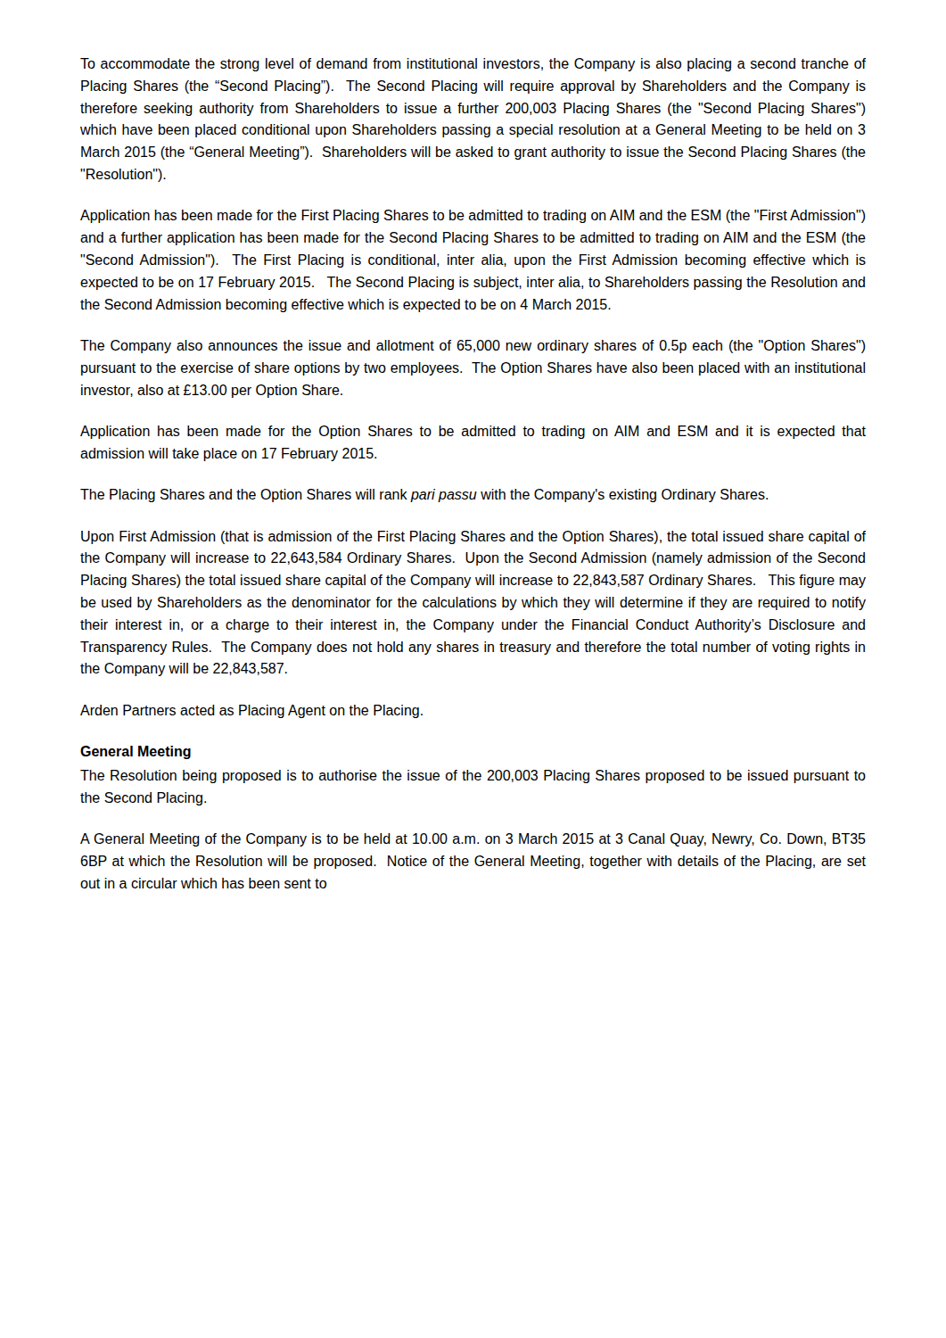To accommodate the strong level of demand from institutional investors, the Company is also placing a second tranche of Placing Shares (the “Second Placing”). The Second Placing will require approval by Shareholders and the Company is therefore seeking authority from Shareholders to issue a further 200,003 Placing Shares (the "Second Placing Shares") which have been placed conditional upon Shareholders passing a special resolution at a General Meeting to be held on 3 March 2015 (the “General Meeting”). Shareholders will be asked to grant authority to issue the Second Placing Shares (the "Resolution").
Application has been made for the First Placing Shares to be admitted to trading on AIM and the ESM (the "First Admission") and a further application has been made for the Second Placing Shares to be admitted to trading on AIM and the ESM (the "Second Admission"). The First Placing is conditional, inter alia, upon the First Admission becoming effective which is expected to be on 17 February 2015. The Second Placing is subject, inter alia, to Shareholders passing the Resolution and the Second Admission becoming effective which is expected to be on 4 March 2015.
The Company also announces the issue and allotment of 65,000 new ordinary shares of 0.5p each (the "Option Shares") pursuant to the exercise of share options by two employees. The Option Shares have also been placed with an institutional investor, also at £13.00 per Option Share.
Application has been made for the Option Shares to be admitted to trading on AIM and ESM and it is expected that admission will take place on 17 February 2015.
The Placing Shares and the Option Shares will rank pari passu with the Company's existing Ordinary Shares.
Upon First Admission (that is admission of the First Placing Shares and the Option Shares), the total issued share capital of the Company will increase to 22,643,584 Ordinary Shares. Upon the Second Admission (namely admission of the Second Placing Shares) the total issued share capital of the Company will increase to 22,843,587 Ordinary Shares. This figure may be used by Shareholders as the denominator for the calculations by which they will determine if they are required to notify their interest in, or a charge to their interest in, the Company under the Financial Conduct Authority’s Disclosure and Transparency Rules. The Company does not hold any shares in treasury and therefore the total number of voting rights in the Company will be 22,843,587.
Arden Partners acted as Placing Agent on the Placing.
General Meeting
The Resolution being proposed is to authorise the issue of the 200,003 Placing Shares proposed to be issued pursuant to the Second Placing.
A General Meeting of the Company is to be held at 10.00 a.m. on 3 March 2015 at 3 Canal Quay, Newry, Co. Down, BT35 6BP at which the Resolution will be proposed. Notice of the General Meeting, together with details of the Placing, are set out in a circular which has been sent to